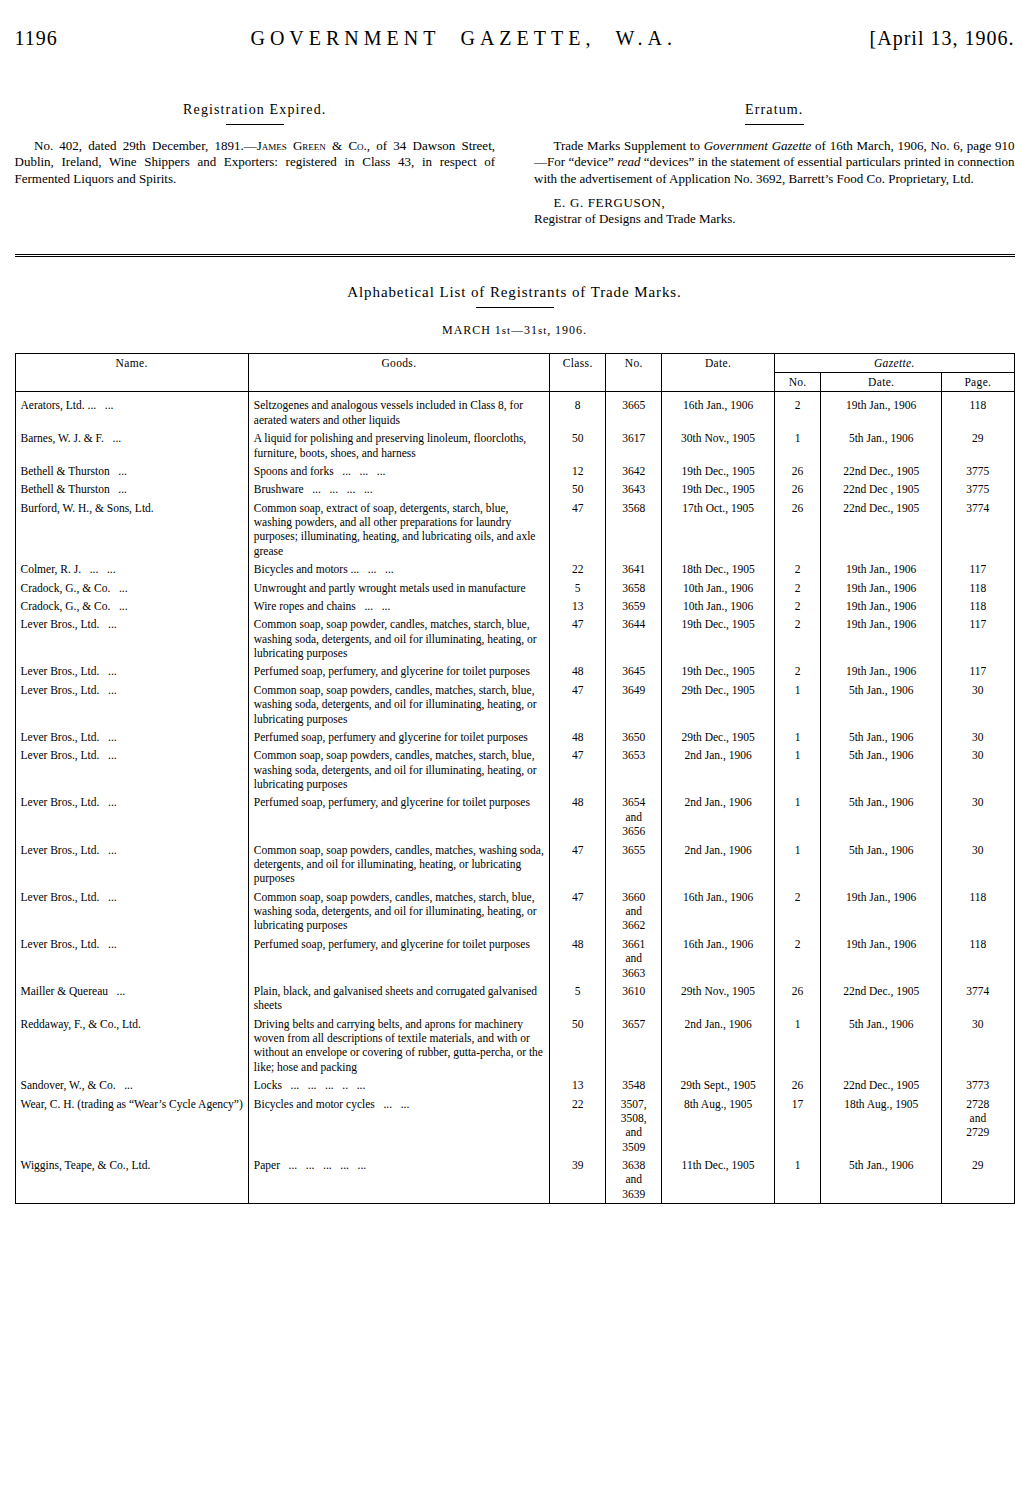1196 GOVERNMENT GAZETTE, W.A. [April 13, 1906.
Registration Expired.
No. 402, dated 29th December, 1891.—James Green & Co., of 34 Dawson Street, Dublin, Ireland, Wine Shippers and Exporters: registered in Class 43, in respect of Fermented Liquors and Spirits.
Erratum.
Trade Marks Supplement to Government Gazette of 16th March, 1906, No. 6, page 910—For “device” read “devices” in the statement of essential particulars printed in connection with the advertisement of Application No. 3692, Barrett’s Food Co. Proprietary, Ltd.
E. G. FERGUSON,
Registrar of Designs and Trade Marks.
Alphabetical List of Registrants of Trade Marks.
MARCH 1st—31st, 1906.
| Name. | Goods. | Class. | No. | Date. | Gazette. |
| --- | --- | --- | --- | --- | --- |
| No. | Date. | Page. |
| Aerators, Ltd. ... ... | Seltzogenes and analogous vessels included in Class 8, for aerated waters and other liquids | 8 | 3665 | 16th Jan., 1906 | 2 | 19th Jan., 1906 | 118 |
| Barnes, W. J. & F. ... | A liquid for polishing and preserving linoleum, floorcloths, furniture, boots, shoes, and harness | 50 | 3617 | 30th Nov., 1905 | 1 | 5th Jan., 1906 | 29 |
| Bethell & Thurston ... | Spoons and forks ... ... ... | 12 | 3642 | 19th Dec., 1905 | 26 | 22nd Dec., 1905 | 3775 |
| Bethell & Thurston ... | Brushware ... ... ... ... | 50 | 3643 | 19th Dec., 1905 | 26 | 22nd Dec , 1905 | 3775 |
| Burford, W. H., & Sons, Ltd. | Common soap, extract of soap, detergents, starch, blue, washing powders, and all other preparations for laundry purposes; illuminating, heating, and lubricating oils, and axle grease | 47 | 3568 | 17th Oct., 1905 | 26 | 22nd Dec., 1905 | 3774 |
| Colmer, R. J. ... ... | Bicycles and motors ... ... ... | 22 | 3641 | 18th Dec., 1905 | 2 | 19th Jan., 1906 | 117 |
| Cradock, G., & Co. ... | Unwrought and partly wrought metals used in manufacture | 5 | 3658 | 10th Jan., 1906 | 2 | 19th Jan., 1906 | 118 |
| Cradock, G., & Co. ... | Wire ropes and chains ... ... | 13 | 3659 | 10th Jan., 1906 | 2 | 19th Jan., 1906 | 118 |
| Lever Bros., Ltd. ... | Common soap, soap powder, candles, matches, starch, blue, washing soda, detergents, and oil for illuminating, heating, or lubricating purposes | 47 | 3644 | 19th Dec., 1905 | 2 | 19th Jan., 1906 | 117 |
| Lever Bros., Ltd. ... | Perfumed soap, perfumery, and glycerine for toilet purposes | 48 | 3645 | 19th Dec., 1905 | 2 | 19th Jan., 1906 | 117 |
| Lever Bros., Ltd. ... | Common soap, soap powders, candles, matches, starch, blue, washing soda, detergents, and oil for illuminating, heating, or lubricating purposes | 47 | 3649 | 29th Dec., 1905 | 1 | 5th Jan., 1906 | 30 |
| Lever Bros., Ltd. ... | Perfumed soap, perfumery and glycerine for toilet purposes | 48 | 3650 | 29th Dec., 1905 | 1 | 5th Jan., 1906 | 30 |
| Lever Bros., Ltd. ... | Common soap, soap powders, candles, matches, starch, blue, washing soda, detergents, and oil for illuminating, heating, or lubricating purposes | 47 | 3653 | 2nd Jan., 1906 | 1 | 5th Jan., 1906 | 30 |
| Lever Bros., Ltd. ... | Perfumed soap, perfumery, and glycerine for toilet purposes | 48 | 3654 and 3656 | 2nd Jan., 1906 | 1 | 5th Jan., 1906 | 30 |
| Lever Bros., Ltd. ... | Common soap, soap powders, candles, matches, washing soda, detergents, and oil for illuminating, heating, or lubricating purposes | 47 | 3655 | 2nd Jan., 1906 | 1 | 5th Jan., 1906 | 30 |
| Lever Bros., Ltd. ... | Common soap, soap powders, candles, matches, starch, blue, washing soda, detergents, and oil for illuminating, heating, or lubricating purposes | 47 | 3660 and 3662 | 16th Jan., 1906 | 2 | 19th Jan., 1906 | 118 |
| Lever Bros., Ltd. ... | Perfumed soap, perfumery, and glycerine for toilet purposes | 48 | 3661 and 3663 | 16th Jan., 1906 | 2 | 19th Jan., 1906 | 118 |
| Mailler & Quereau ... | Plain, black, and galvanised sheets and corrugated galvanised sheets | 5 | 3610 | 29th Nov., 1905 | 26 | 22nd Dec., 1905 | 3774 |
| Reddaway, F., & Co., Ltd. | Driving belts and carrying belts, and aprons for machinery woven from all descriptions of textile materials, and with or without an envelope or covering of rubber, gutta-percha, or the like; hose and packing | 50 | 3657 | 2nd Jan., 1906 | 1 | 5th Jan., 1906 | 30 |
| Sandover, W., & Co. ... | Locks ... ... ... .. ... | 13 | 3548 | 29th Sept., 1905 | 26 | 22nd Dec., 1905 | 3773 |
| Wear, C. H. (trading as “Wear’s Cycle Agency”) | Bicycles and motor cycles ... ... | 22 | 3507, 3508, and 3509 | 8th Aug., 1905 | 17 | 18th Aug., 1905 | 2728 and 2729 |
| Wiggins, Teape, & Co., Ltd. | Paper ... ... ... ... ... | 39 | 3638 and 3639 | 11th Dec., 1905 | 1 | 5th Jan., 1906 | 29 |